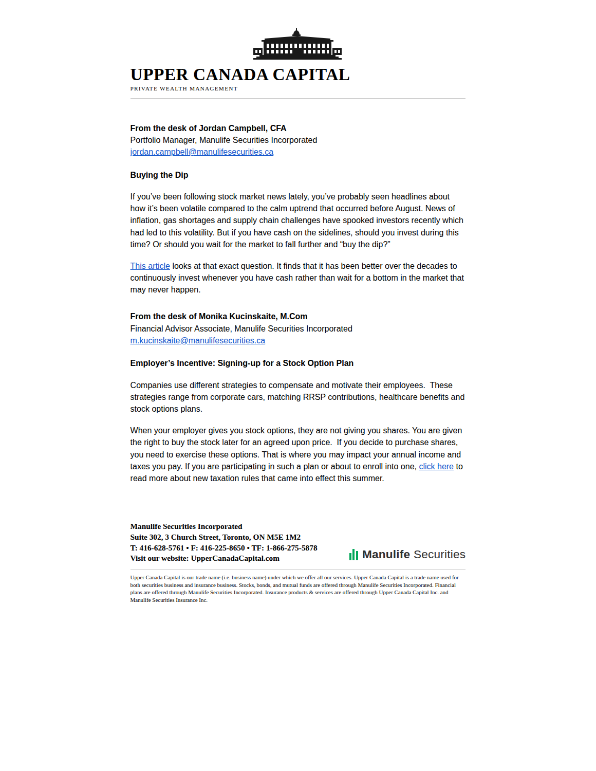UPPER CANADA CAPITAL
PRIVATE WEALTH MANAGEMENT
From the desk of Jordan Campbell, CFA
Portfolio Manager, Manulife Securities Incorporated
jordan.campbell@manulifesecurities.ca
Buying the Dip
If you’ve been following stock market news lately, you’ve probably seen headlines about how it’s been volatile compared to the calm uptrend that occurred before August. News of inflation, gas shortages and supply chain challenges have spooked investors recently which had led to this volatility. But if you have cash on the sidelines, should you invest during this time? Or should you wait for the market to fall further and “buy the dip?”
This article looks at that exact question. It finds that it has been better over the decades to continuously invest whenever you have cash rather than wait for a bottom in the market that may never happen.
From the desk of Monika Kucinskaite, M.Com
Financial Advisor Associate, Manulife Securities Incorporated
m.kucinskaite@manulifesecurities.ca
Employer’s Incentive: Signing-up for a Stock Option Plan
Companies use different strategies to compensate and motivate their employees. These strategies range from corporate cars, matching RRSP contributions, healthcare benefits and stock options plans.
When your employer gives you stock options, they are not giving you shares. You are given the right to buy the stock later for an agreed upon price. If you decide to purchase shares, you need to exercise these options. That is where you may impact your annual income and taxes you pay. If you are participating in such a plan or about to enroll into one, click here to read more about new taxation rules that came into effect this summer.
Manulife Securities Incorporated
Suite 302, 3 Church Street, Toronto, ON M5E 1M2
T: 416-628-5761 • F: 416-225-8650 • TF: 1-866-275-5878
Visit our website: UpperCanadaCapital.com
Manulife Securities
Upper Canada Capital is our trade name (i.e. business name) under which we offer all our services. Upper Canada Capital is a trade name used for both securities business and insurance business. Stocks, bonds, and mutual funds are offered through Manulife Securities Incorporated. Financial plans are offered through Manulife Securities Incorporated. Insurance products & services are offered through Upper Canada Capital Inc. and Manulife Securities Insurance Inc.